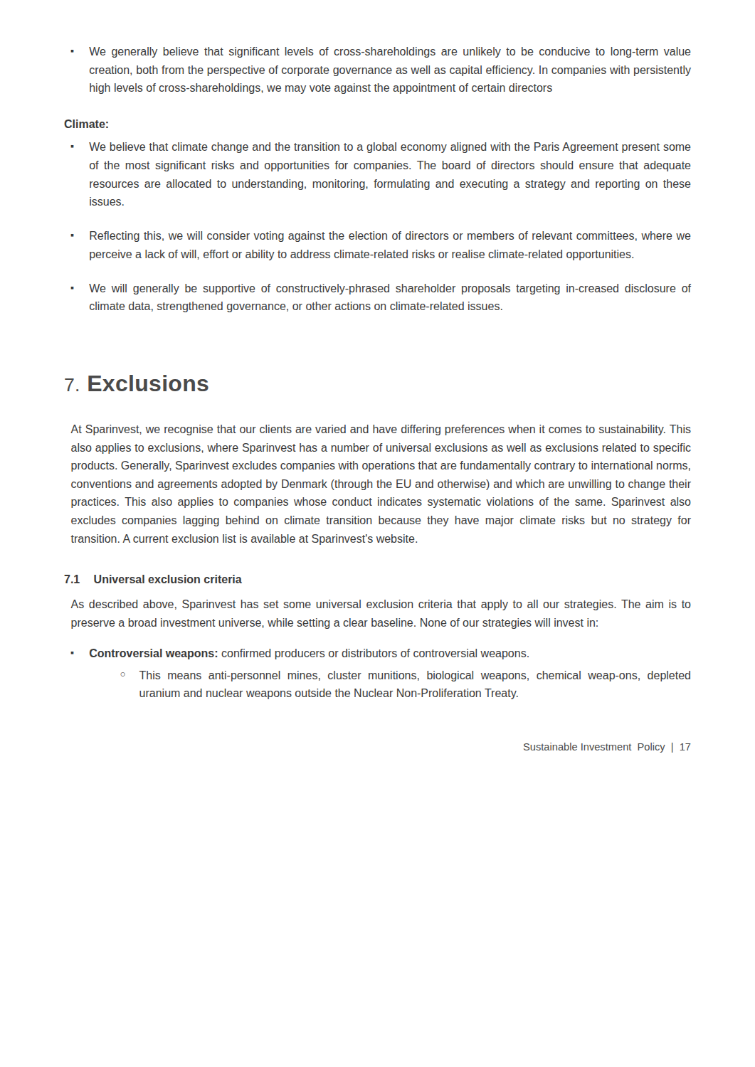We generally believe that significant levels of cross-shareholdings are unlikely to be conducive to long-term value creation, both from the perspective of corporate governance as well as capital efficiency. In companies with persistently high levels of cross-shareholdings, we may vote against the appointment of certain directors
Climate:
We believe that climate change and the transition to a global economy aligned with the Paris Agreement present some of the most significant risks and opportunities for companies. The board of directors should ensure that adequate resources are allocated to understanding, monitoring, formulating and executing a strategy and reporting on these issues.
Reflecting this, we will consider voting against the election of directors or members of relevant committees, where we perceive a lack of will, effort or ability to address climate-related risks or realise climate-related opportunities.
We will generally be supportive of constructively-phrased shareholder proposals targeting in-creased disclosure of climate data, strengthened governance, or other actions on climate-related issues.
7. Exclusions
At Sparinvest, we recognise that our clients are varied and have differing preferences when it comes to sustainability. This also applies to exclusions, where Sparinvest has a number of universal exclusions as well as exclusions related to specific products. Generally, Sparinvest excludes companies with operations that are fundamentally contrary to international norms, conventions and agreements adopted by Denmark (through the EU and otherwise) and which are unwilling to change their practices. This also applies to companies whose conduct indicates systematic violations of the same. Sparinvest also excludes companies lagging behind on climate transition because they have major climate risks but no strategy for transition. A current exclusion list is available at Sparinvest's website.
7.1 Universal exclusion criteria
As described above, Sparinvest has set some universal exclusion criteria that apply to all our strategies. The aim is to preserve a broad investment universe, while setting a clear baseline. None of our strategies will invest in:
Controversial weapons: confirmed producers or distributors of controversial weapons.
This means anti-personnel mines, cluster munitions, biological weapons, chemical weap-ons, depleted uranium and nuclear weapons outside the Nuclear Non-Proliferation Treaty.
Sustainable Investment Policy | 17